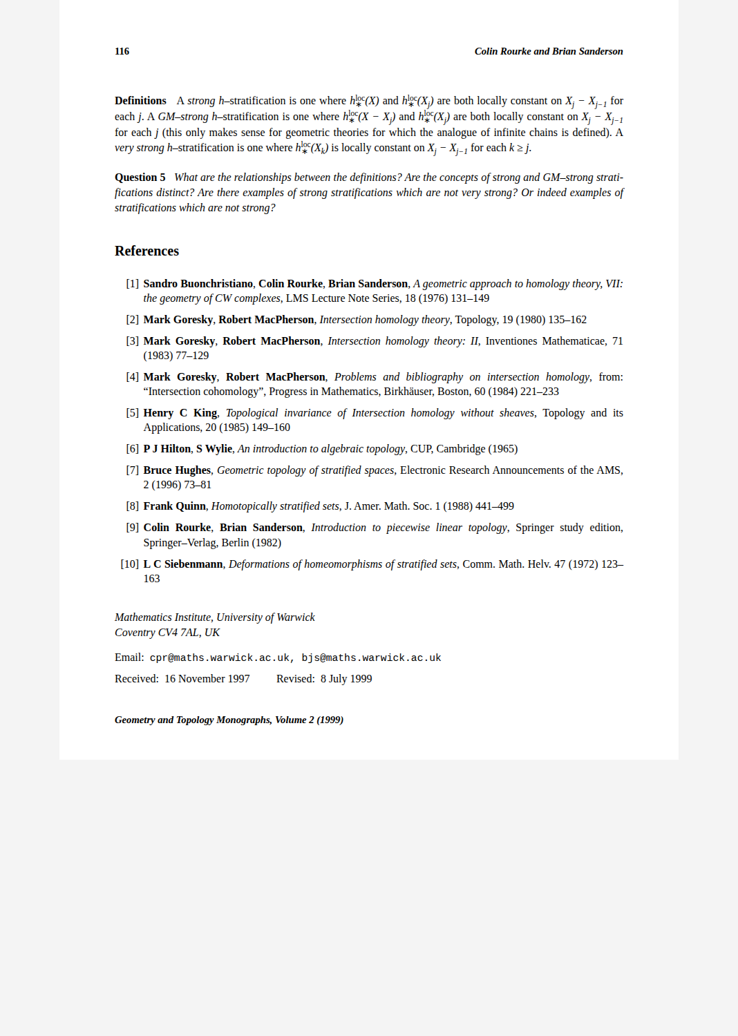116 Colin Rourke and Brian Sanderson
Definitions A strong h–stratification is one where hloc∗(X) and hloc∗(Xj) are both locally constant on Xj − Xj−1 for each j. A GM–strong h–stratification is one where hloc∗(X − Xj) and hloc∗(Xj) are both locally constant on Xj − Xj−1 for each j (this only makes sense for geometric theories for which the analogue of infinite chains is defined). A very strong h–stratification is one where hloc∗(Xk) is locally constant on Xj − Xj−1 for each k ≥ j.
Question 5 What are the relationships between the definitions? Are the concepts of strong and GM–strong stratifications distinct? Are there examples of strong stratifications which are not very strong? Or indeed examples of stratifications which are not strong?
References
[1] Sandro Buonchristiano, Colin Rourke, Brian Sanderson, A geometric approach to homology theory, VII: the geometry of CW complexes, LMS Lecture Note Series, 18 (1976) 131–149
[2] Mark Goresky, Robert MacPherson, Intersection homology theory, Topology, 19 (1980) 135–162
[3] Mark Goresky, Robert MacPherson, Intersection homology theory: II, Inventiones Mathematicae, 71 (1983) 77–129
[4] Mark Goresky, Robert MacPherson, Problems and bibliography on intersection homology, from: “Intersection cohomology”, Progress in Mathematics, Birkhäuser, Boston, 60 (1984) 221–233
[5] Henry C King, Topological invariance of Intersection homology without sheaves, Topology and its Applications, 20 (1985) 149–160
[6] P J Hilton, S Wylie, An introduction to algebraic topology, CUP, Cambridge (1965)
[7] Bruce Hughes, Geometric topology of stratified spaces, Electronic Research Announcements of the AMS, 2 (1996) 73–81
[8] Frank Quinn, Homotopically stratified sets, J. Amer. Math. Soc. 1 (1988) 441–499
[9] Colin Rourke, Brian Sanderson, Introduction to piecewise linear topology, Springer study edition, Springer–Verlag, Berlin (1982)
[10] L C Siebenmann, Deformations of homeomorphisms of stratified sets, Comm. Math. Helv. 47 (1972) 123–163
Mathematics Institute, University of Warwick
Coventry CV4 7AL, UK
Email: cpr@maths.warwick.ac.uk, bjs@maths.warwick.ac.uk
Received: 16 November 1997 Revised: 8 July 1999
Geometry and Topology Monographs, Volume 2 (1999)